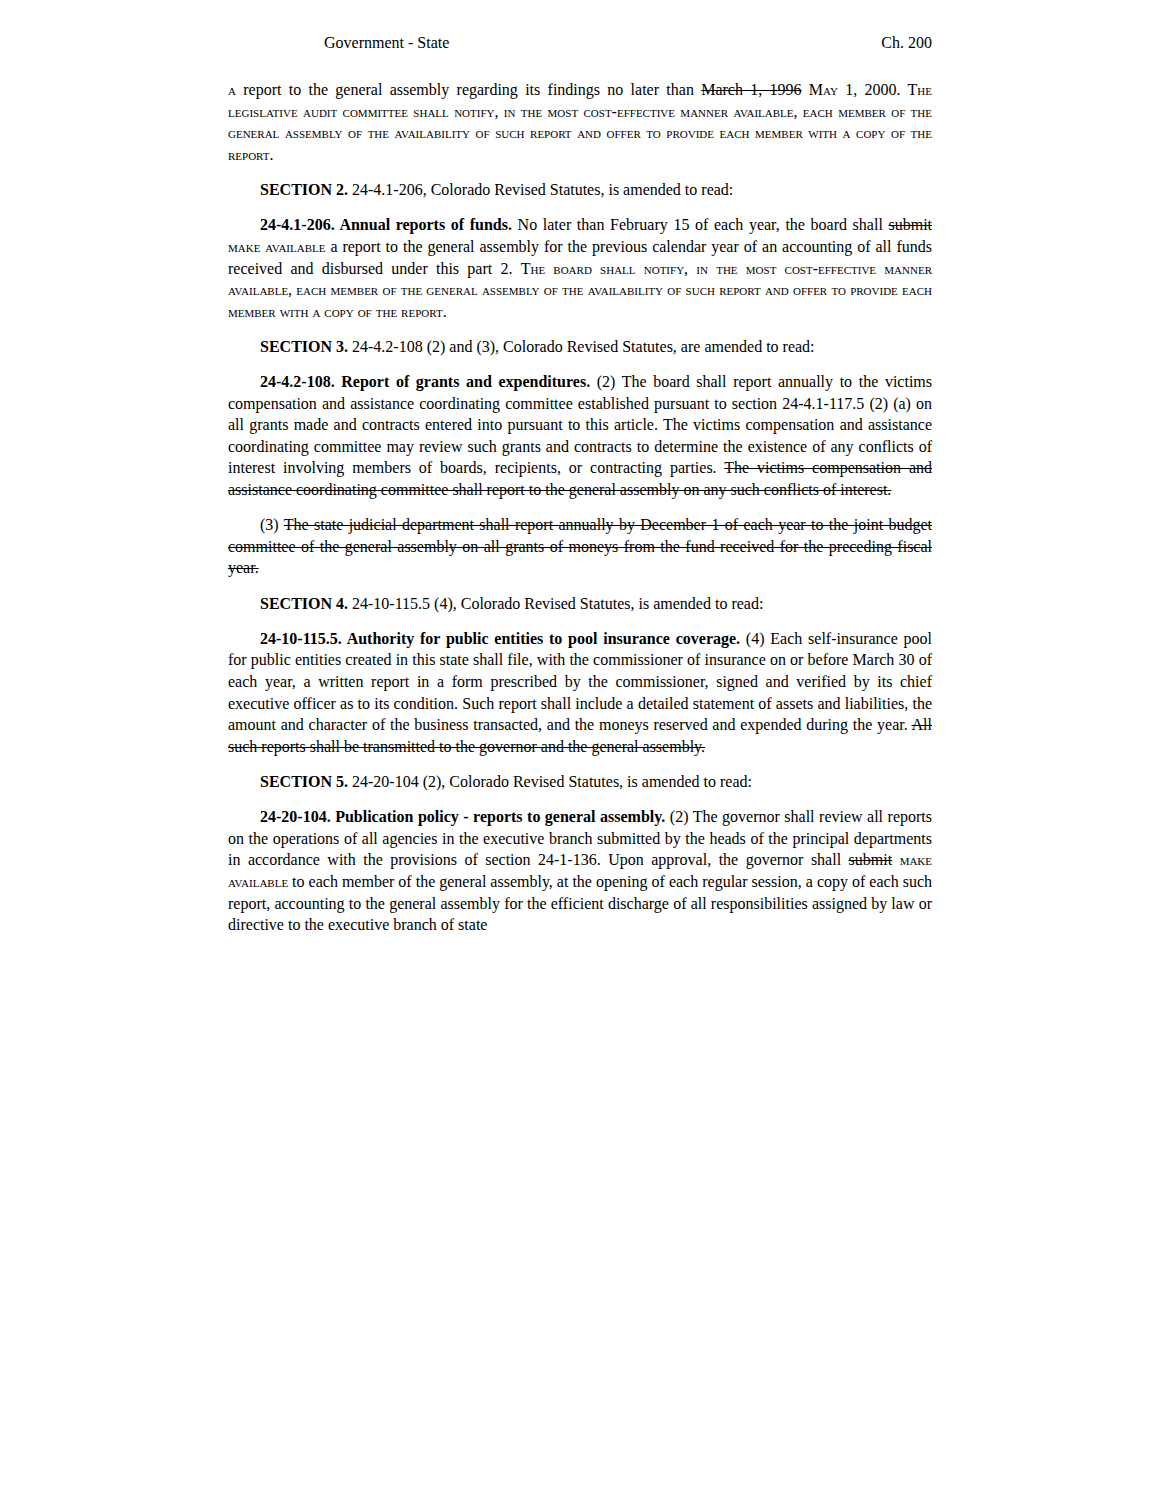Government - State Ch. 200
a report to the general assembly regarding its findings no later than March 1, 1996 May 1, 2000. The legislative audit committee shall notify, in the most cost-effective manner available, each member of the general assembly of the availability of such report and offer to provide each member with a copy of the report.
SECTION 2. 24-4.1-206, Colorado Revised Statutes, is amended to read:
24-4.1-206. Annual reports of funds. No later than February 15 of each year, the board shall submit make available a report to the general assembly for the previous calendar year of an accounting of all funds received and disbursed under this part 2. The board shall notify, in the most cost-effective manner available, each member of the general assembly of the availability of such report and offer to provide each member with a copy of the report.
SECTION 3. 24-4.2-108 (2) and (3), Colorado Revised Statutes, are amended to read:
24-4.2-108. Report of grants and expenditures. (2) The board shall report annually to the victims compensation and assistance coordinating committee established pursuant to section 24-4.1-117.5 (2) (a) on all grants made and contracts entered into pursuant to this article. The victims compensation and assistance coordinating committee may review such grants and contracts to determine the existence of any conflicts of interest involving members of boards, recipients, or contracting parties. The victims compensation and assistance coordinating committee shall report to the general assembly on any such conflicts of interest.
(3) The state judicial department shall report annually by December 1 of each year to the joint budget committee of the general assembly on all grants of moneys from the fund received for the preceding fiscal year.
SECTION 4. 24-10-115.5 (4), Colorado Revised Statutes, is amended to read:
24-10-115.5. Authority for public entities to pool insurance coverage. (4) Each self-insurance pool for public entities created in this state shall file, with the commissioner of insurance on or before March 30 of each year, a written report in a form prescribed by the commissioner, signed and verified by its chief executive officer as to its condition. Such report shall include a detailed statement of assets and liabilities, the amount and character of the business transacted, and the moneys reserved and expended during the year. All such reports shall be transmitted to the governor and the general assembly.
SECTION 5. 24-20-104 (2), Colorado Revised Statutes, is amended to read:
24-20-104. Publication policy - reports to general assembly. (2) The governor shall review all reports on the operations of all agencies in the executive branch submitted by the heads of the principal departments in accordance with the provisions of section 24-1-136. Upon approval, the governor shall submit make available to each member of the general assembly, at the opening of each regular session, a copy of each such report, accounting to the general assembly for the efficient discharge of all responsibilities assigned by law or directive to the executive branch of state